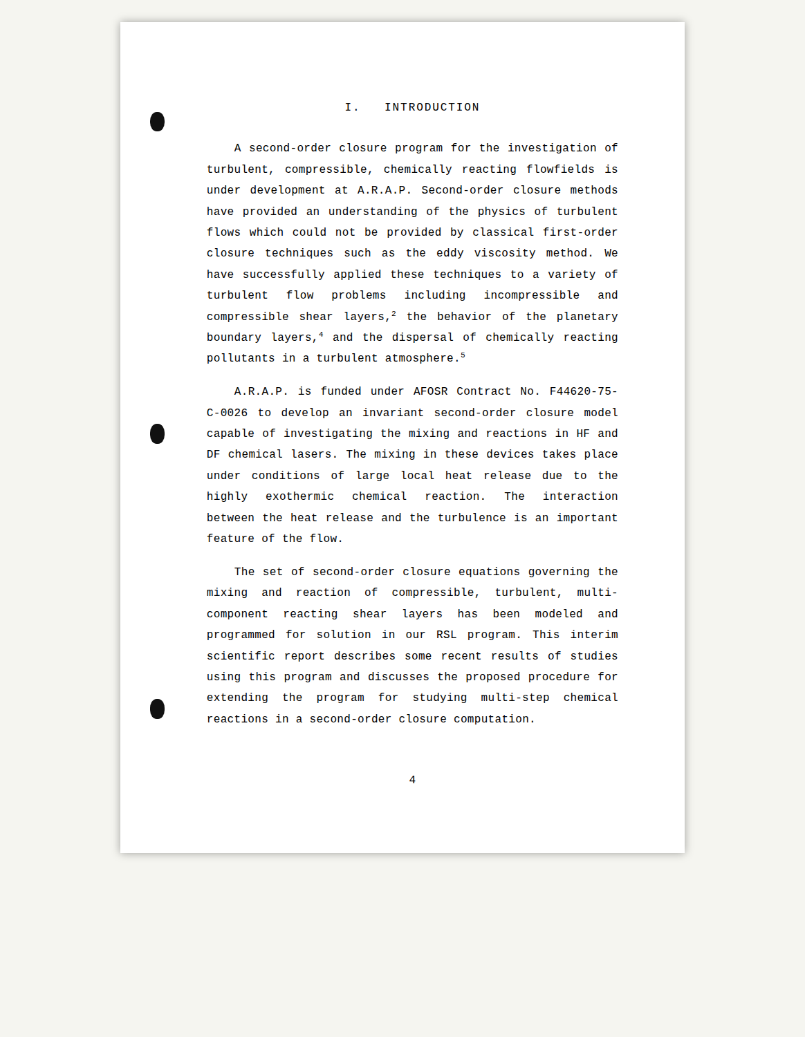I. INTRODUCTION
A second-order closure program for the investigation of turbulent, compressible, chemically reacting flowfields is under development at A.R.A.P. Second-order closure methods have provided an understanding of the physics of turbulent flows which could not be provided by classical first-order closure techniques such as the eddy viscosity method. We have successfully applied these techniques to a variety of turbulent flow problems including incompressible and compressible shear layers,2 the behavior of the planetary boundary layers,4 and the dispersal of chemically reacting pollutants in a turbulent atmosphere.5
A.R.A.P. is funded under AFOSR Contract No. F44620-75-C-0026 to develop an invariant second-order closure model capable of investigating the mixing and reactions in HF and DF chemical lasers. The mixing in these devices takes place under conditions of large local heat release due to the highly exothermic chemical reaction. The interaction between the heat release and the turbulence is an important feature of the flow.
The set of second-order closure equations governing the mixing and reaction of compressible, turbulent, multi-component reacting shear layers has been modeled and programmed for solution in our RSL program. This interim scientific report describes some recent results of studies using this program and discusses the proposed procedure for extending the program for studying multi-step chemical reactions in a second-order closure computation.
4